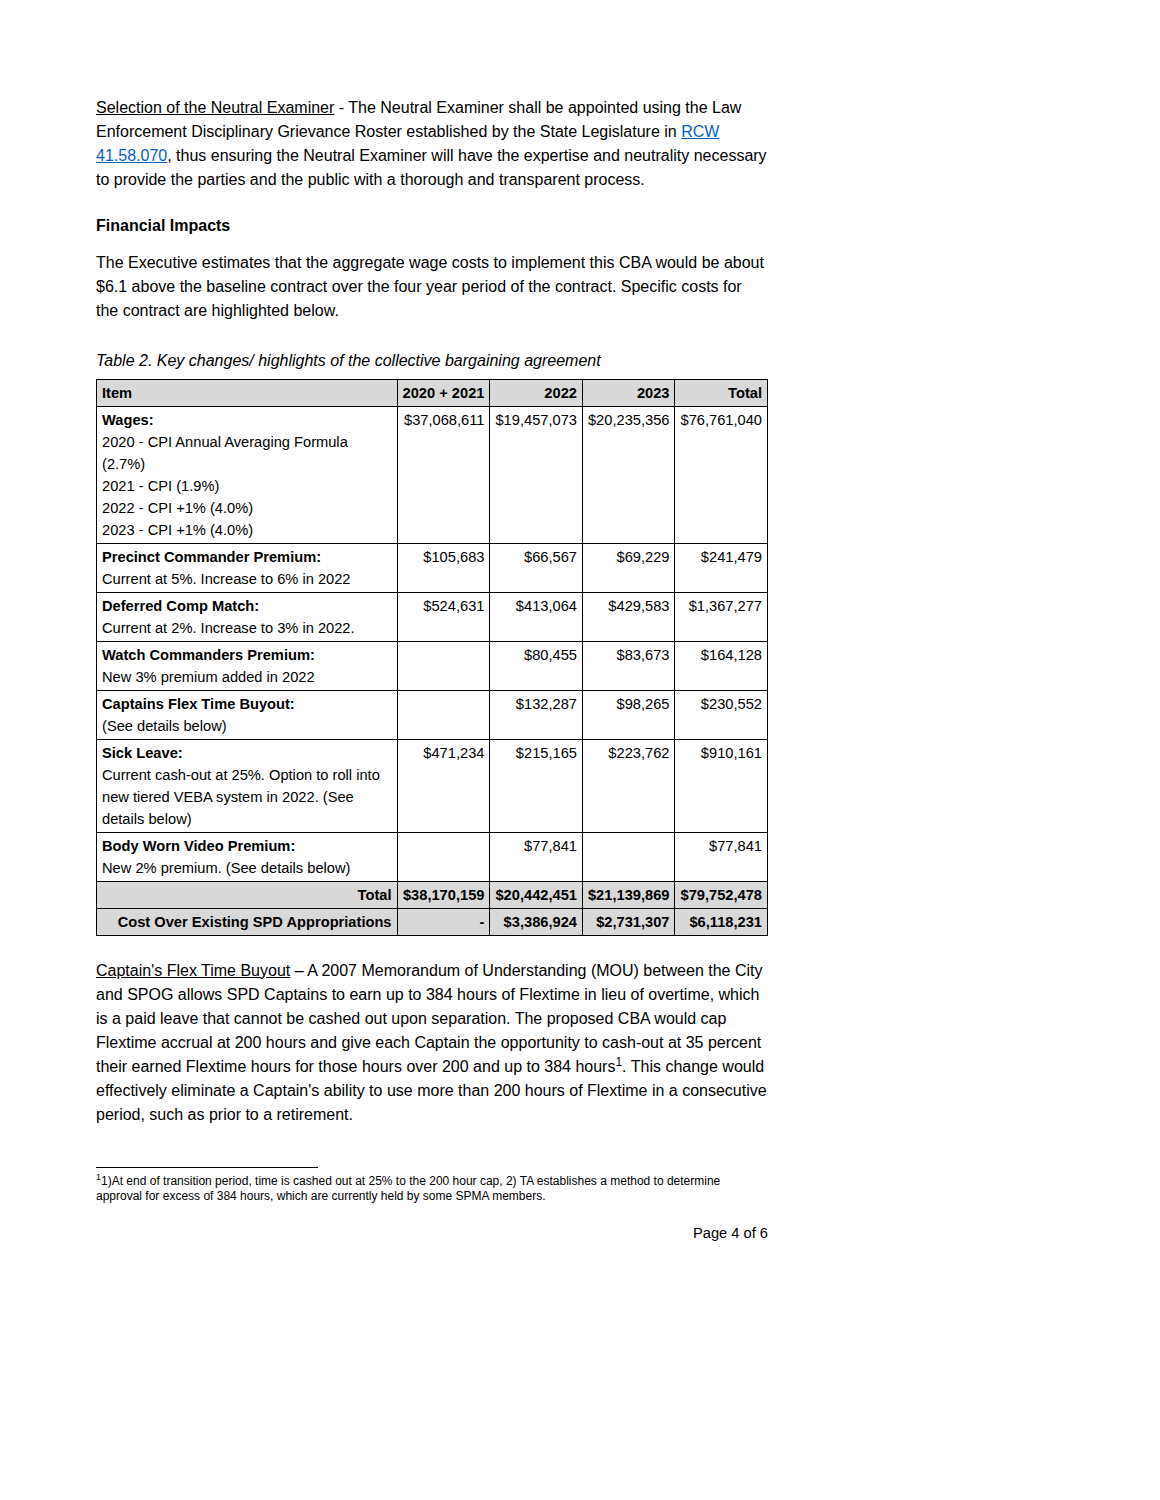Selection of the Neutral Examiner - The Neutral Examiner shall be appointed using the Law Enforcement Disciplinary Grievance Roster established by the State Legislature in RCW 41.58.070, thus ensuring the Neutral Examiner will have the expertise and neutrality necessary to provide the parties and the public with a thorough and transparent process.
Financial Impacts
The Executive estimates that the aggregate wage costs to implement this CBA would be about $6.1 above the baseline contract over the four year period of the contract. Specific costs for the contract are highlighted below.
Table 2. Key changes/ highlights of the collective bargaining agreement
| Item | 2020 + 2021 | 2022 | 2023 | Total |
| --- | --- | --- | --- | --- |
| Wages: 2020 - CPI Annual Averaging Formula (2.7%) 2021 - CPI (1.9%) 2022 - CPI +1% (4.0%) 2023 - CPI +1% (4.0%) | $37,068,611 | $19,457,073 | $20,235,356 | $76,761,040 |
| Precinct Commander Premium: Current at 5%. Increase to 6% in 2022 | $105,683 | $66,567 | $69,229 | $241,479 |
| Deferred Comp Match: Current at 2%. Increase to 3% in 2022. | $524,631 | $413,064 | $429,583 | $1,367,277 |
| Watch Commanders Premium: New 3% premium added in 2022 | | $80,455 | $83,673 | $164,128 |
| Captains Flex Time Buyout: (See details below) | | $132,287 | $98,265 | $230,552 |
| Sick Leave: Current cash-out at 25%. Option to roll into new tiered VEBA system in 2022. (See details below) | $471,234 | $215,165 | $223,762 | $910,161 |
| Body Worn Video Premium: New 2% premium. (See details below) | | $77,841 | | $77,841 |
| Total | $38,170,159 | $20,442,451 | $21,139,869 | $79,752,478 |
| Cost Over Existing SPD Appropriations | - | $3,386,924 | $2,731,307 | $6,118,231 |
Captain's Flex Time Buyout – A 2007 Memorandum of Understanding (MOU) between the City and SPOG allows SPD Captains to earn up to 384 hours of Flextime in lieu of overtime, which is a paid leave that cannot be cashed out upon separation. The proposed CBA would cap Flextime accrual at 200 hours and give each Captain the opportunity to cash-out at 35 percent their earned Flextime hours for those hours over 200 and up to 384 hours1. This change would effectively eliminate a Captain's ability to use more than 200 hours of Flextime in a consecutive period, such as prior to a retirement.
11)At end of transition period, time is cashed out at 25% to the 200 hour cap, 2) TA establishes a method to determine approval for excess of 384 hours, which are currently held by some SPMA members.
Page 4 of 6